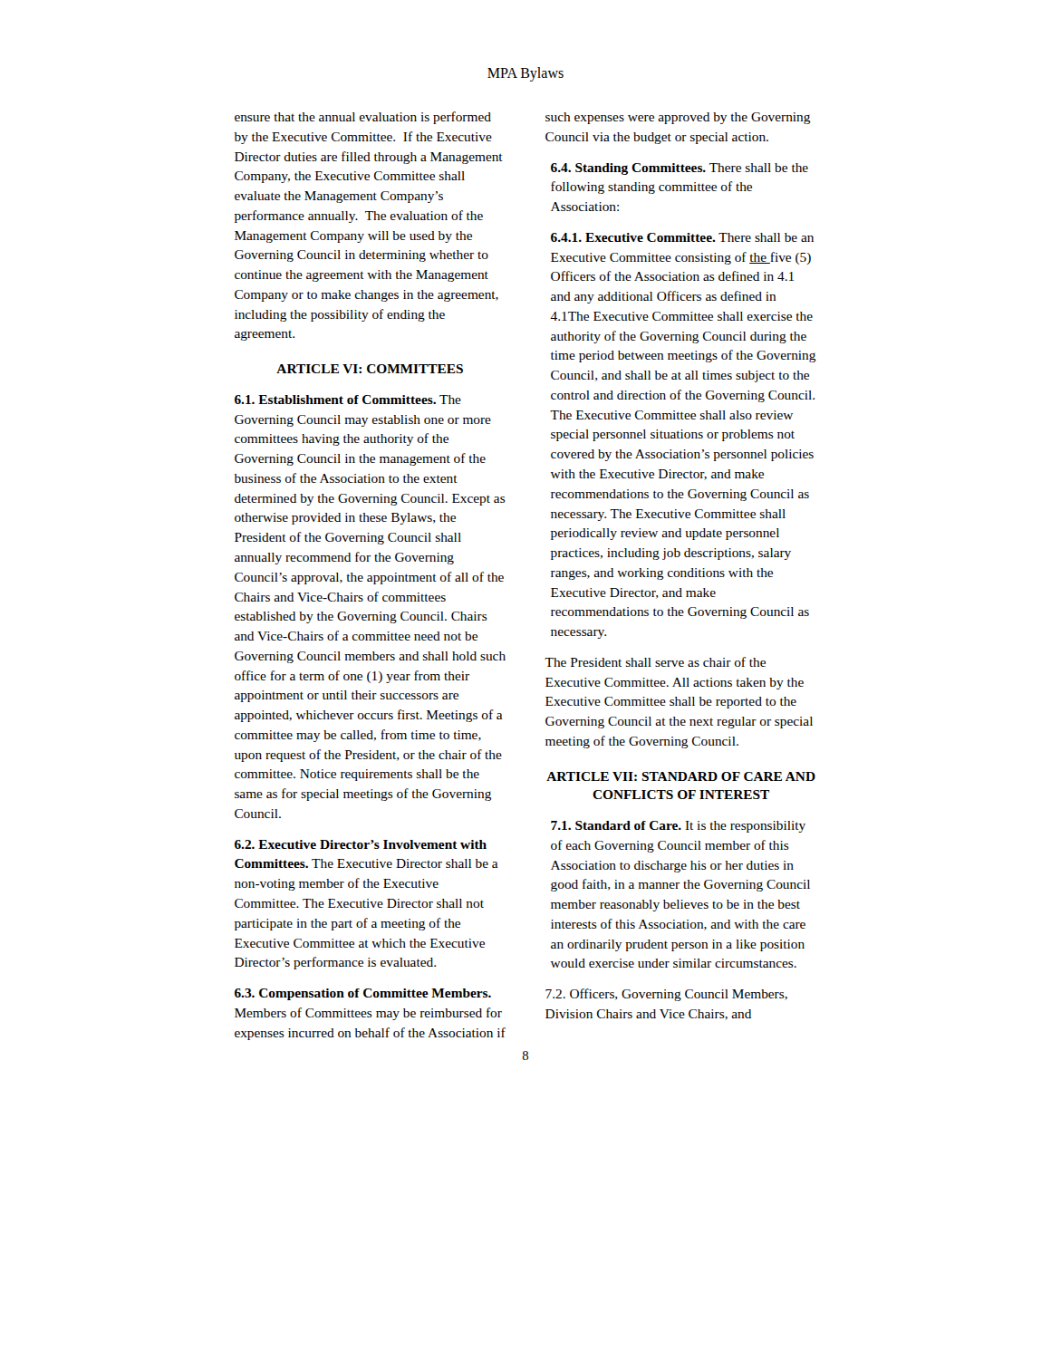MPA Bylaws
ensure that the annual evaluation is performed by the Executive Committee. If the Executive Director duties are filled through a Management Company, the Executive Committee shall evaluate the Management Company’s performance annually. The evaluation of the Management Company will be used by the Governing Council in determining whether to continue the agreement with the Management Company or to make changes in the agreement, including the possibility of ending the agreement.
ARTICLE VI: COMMITTEES
6.1. Establishment of Committees. The Governing Council may establish one or more committees having the authority of the Governing Council in the management of the business of the Association to the extent determined by the Governing Council. Except as otherwise provided in these Bylaws, the President of the Governing Council shall annually recommend for the Governing Council’s approval, the appointment of all of the Chairs and Vice-Chairs of committees established by the Governing Council. Chairs and Vice-Chairs of a committee need not be Governing Council members and shall hold such office for a term of one (1) year from their appointment or until their successors are appointed, whichever occurs first. Meetings of a committee may be called, from time to time, upon request of the President, or the chair of the committee. Notice requirements shall be the same as for special meetings of the Governing Council.
6.2. Executive Director’s Involvement with Committees. The Executive Director shall be a non-voting member of the Executive Committee. The Executive Director shall not participate in the part of a meeting of the Executive Committee at which the Executive Director’s performance is evaluated.
6.3. Compensation of Committee Members. Members of Committees may be reimbursed for expenses incurred on behalf of the Association if such expenses were approved by the Governing Council via the budget or special action.
6.4. Standing Committees. There shall be the following standing committee of the Association:
6.4.1. Executive Committee. There shall be an Executive Committee consisting of the five (5) Officers of the Association as defined in 4.1 and any additional Officers as defined in 4.1The Executive Committee shall exercise the authority of the Governing Council during the time period between meetings of the Governing Council, and shall be at all times subject to the control and direction of the Governing Council. The Executive Committee shall also review special personnel situations or problems not covered by the Association’s personnel policies with the Executive Director, and make recommendations to the Governing Council as necessary. The Executive Committee shall periodically review and update personnel practices, including job descriptions, salary ranges, and working conditions with the Executive Director, and make recommendations to the Governing Council as necessary.
The President shall serve as chair of the Executive Committee. All actions taken by the Executive Committee shall be reported to the Governing Council at the next regular or special meeting of the Governing Council.
ARTICLE VII: STANDARD OF CARE AND CONFLICTS OF INTEREST
7.1. Standard of Care. It is the responsibility of each Governing Council member of this Association to discharge his or her duties in good faith, in a manner the Governing Council member reasonably believes to be in the best interests of this Association, and with the care an ordinarily prudent person in a like position would exercise under similar circumstances.
7.2. Officers, Governing Council Members, Division Chairs and Vice Chairs, and
8